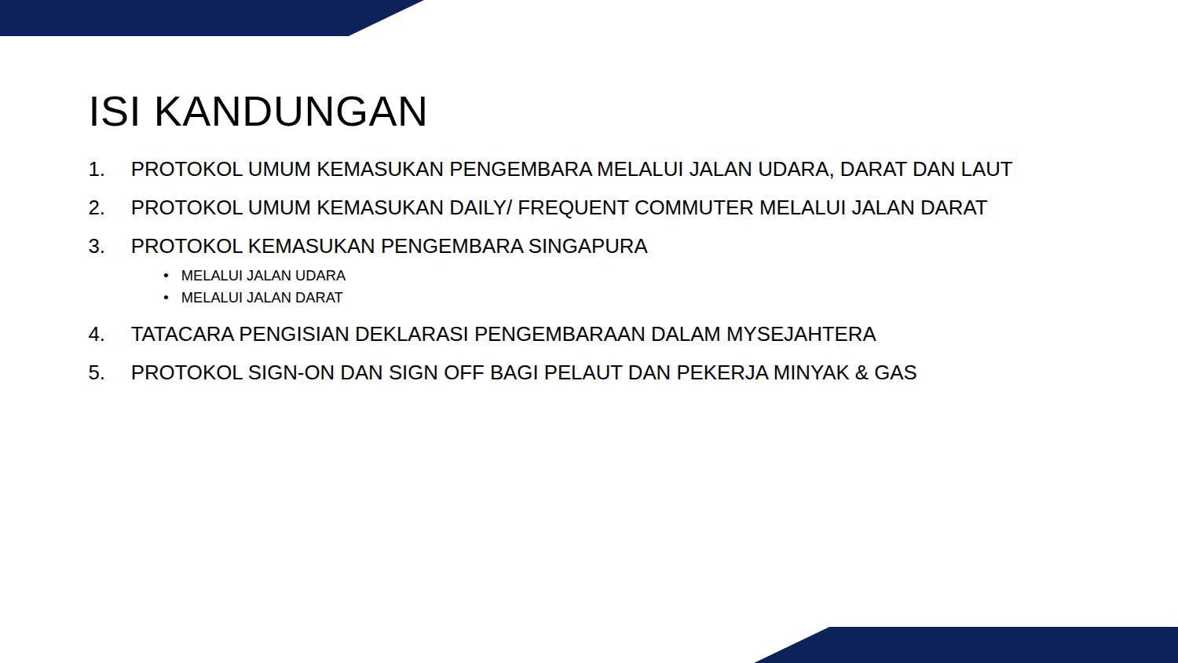ISI KANDUNGAN
PROTOKOL UMUM KEMASUKAN PENGEMBARA MELALUI JALAN UDARA, DARAT DAN LAUT
PROTOKOL UMUM KEMASUKAN DAILY/ FREQUENT COMMUTER MELALUI JALAN DARAT
PROTOKOL KEMASUKAN PENGEMBARA SINGAPURA
MELALUI JALAN UDARA
MELALUI JALAN DARAT
TATACARA PENGISIAN DEKLARASI PENGEMBARAAN DALAM MYSEJAHTERA
PROTOKOL SIGN-ON DAN SIGN OFF BAGI PELAUT DAN PEKERJA MINYAK & GAS